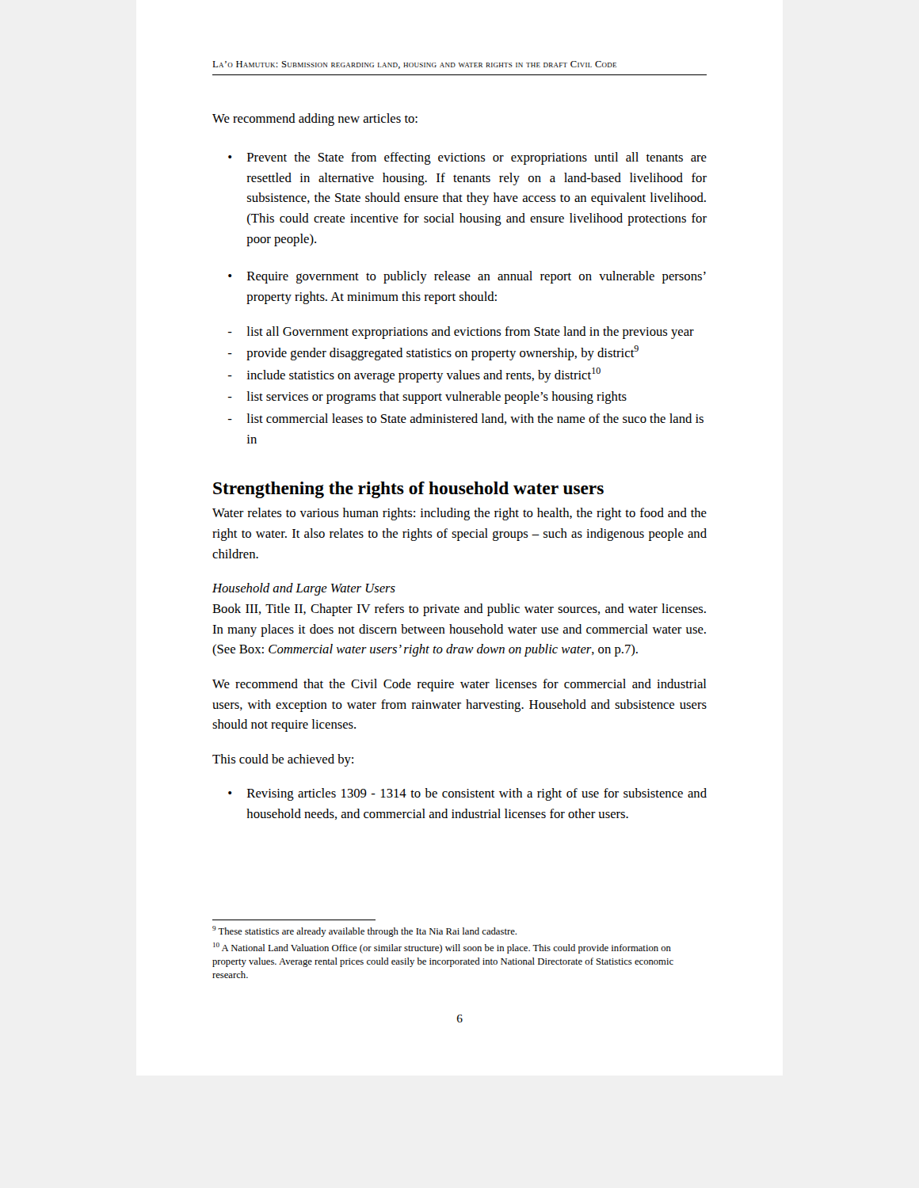La’o Hamutuk: Submission regarding land, housing and water rights in the draft Civil Code
We recommend adding new articles to:
Prevent the State from effecting evictions or expropriations until all tenants are resettled in alternative housing. If tenants rely on a land-based livelihood for subsistence, the State should ensure that they have access to an equivalent livelihood. (This could create incentive for social housing and ensure livelihood protections for poor people).
Require government to publicly release an annual report on vulnerable persons’ property rights. At minimum this report should:
list all Government expropriations and evictions from State land in the previous year
provide gender disaggregated statistics on property ownership, by district9
include statistics on average property values and rents, by district10
list services or programs that support vulnerable people’s housing rights
list commercial leases to State administered land, with the name of the suco the land is in
Strengthening the rights of household water users
Water relates to various human rights: including the right to health, the right to food and the right to water. It also relates to the rights of special groups – such as indigenous people and children.
Household and Large Water Users
Book III, Title II, Chapter IV refers to private and public water sources, and water licenses. In many places it does not discern between household water use and commercial water use. (See Box: Commercial water users’ right to draw down on public water, on p.7).
We recommend that the Civil Code require water licenses for commercial and industrial users, with exception to water from rainwater harvesting. Household and subsistence users should not require licenses.
This could be achieved by:
Revising articles 1309 - 1314 to be consistent with a right of use for subsistence and household needs, and commercial and industrial licenses for other users.
9 These statistics are already available through the Ita Nia Rai land cadastre.
10 A National Land Valuation Office (or similar structure) will soon be in place. This could provide information on property values. Average rental prices could easily be incorporated into National Directorate of Statistics economic research.
6